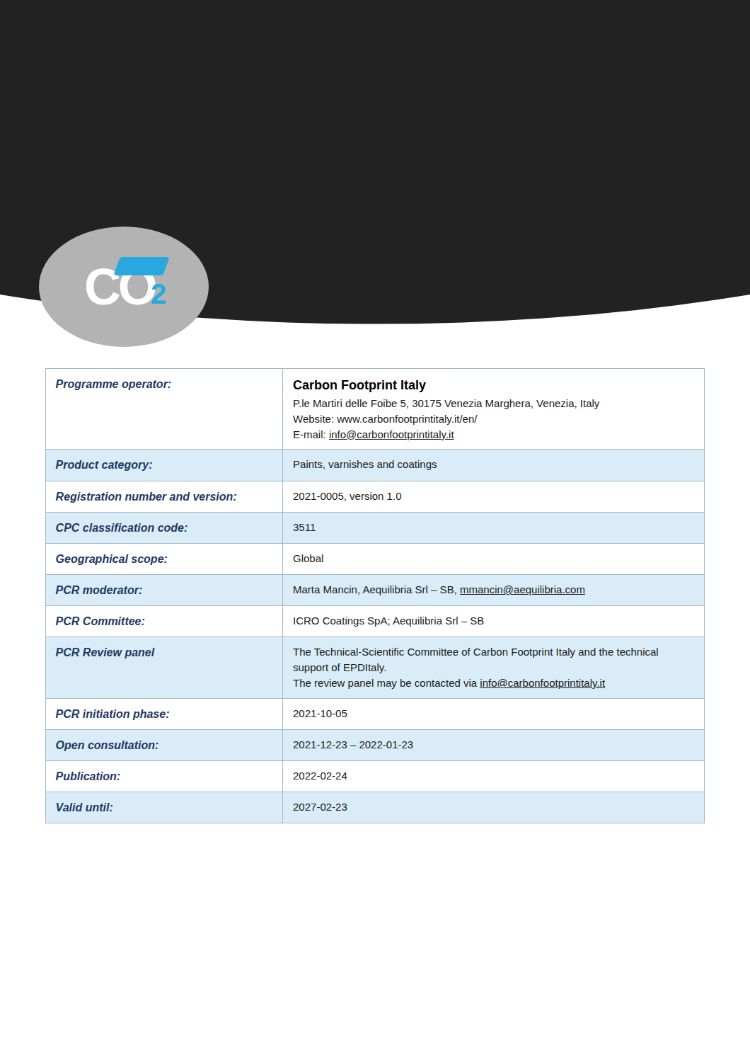CO 2
| Programme operator: | Carbon Footprint Italy P.le Martiri delle Foibe 5, 30175 Venezia Marghera, Venezia, Italy Website: www.carbonfootprintitaly.it/en/ E-mail: info@carbonfootprintitaly.it |
| Product category: | Paints, varnishes and coatings |
| Registration number and version: | 2021-0005, version 1.0 |
| CPC classification code: | 3511 |
| Geographical scope: | Global |
| PCR moderator: | Marta Mancin, Aequilibria Srl – SB, mmancin@aequilibria.com |
| PCR Committee: | ICRO Coatings SpA; Aequilibria Srl – SB |
| PCR Review panel | The Technical-Scientific Committee of Carbon Footprint Italy and the technical support of EPDItaly. The review panel may be contacted via info@carbonfootprintitaly.it |
| PCR initiation phase: | 2021-10-05 |
| Open consultation: | 2021-12-23 – 2022-01-23 |
| Publication: | 2022-02-24 |
| Valid until: | 2027-02-23 |